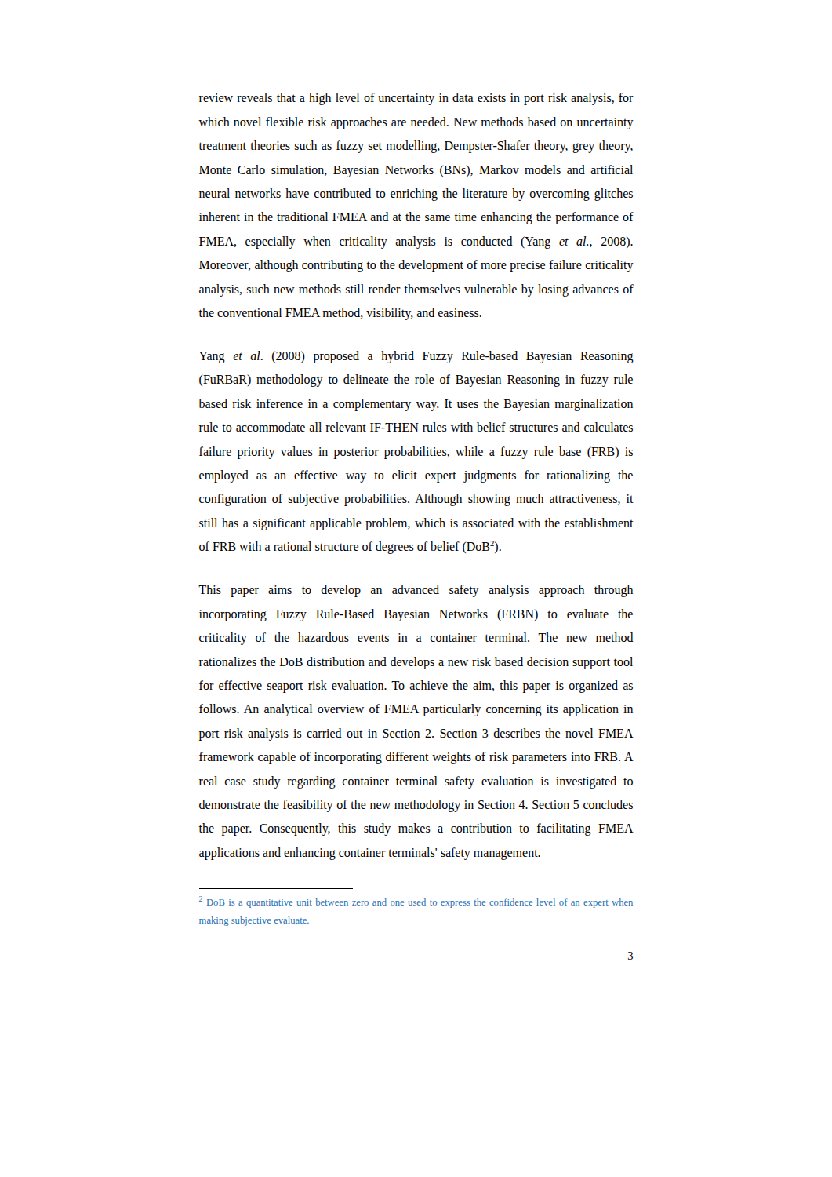review reveals that a high level of uncertainty in data exists in port risk analysis, for which novel flexible risk approaches are needed. New methods based on uncertainty treatment theories such as fuzzy set modelling, Dempster-Shafer theory, grey theory, Monte Carlo simulation, Bayesian Networks (BNs), Markov models and artificial neural networks have contributed to enriching the literature by overcoming glitches inherent in the traditional FMEA and at the same time enhancing the performance of FMEA, especially when criticality analysis is conducted (Yang et al., 2008). Moreover, although contributing to the development of more precise failure criticality analysis, such new methods still render themselves vulnerable by losing advances of the conventional FMEA method, visibility, and easiness.
Yang et al. (2008) proposed a hybrid Fuzzy Rule-based Bayesian Reasoning (FuRBaR) methodology to delineate the role of Bayesian Reasoning in fuzzy rule based risk inference in a complementary way. It uses the Bayesian marginalization rule to accommodate all relevant IF-THEN rules with belief structures and calculates failure priority values in posterior probabilities, while a fuzzy rule base (FRB) is employed as an effective way to elicit expert judgments for rationalizing the configuration of subjective probabilities. Although showing much attractiveness, it still has a significant applicable problem, which is associated with the establishment of FRB with a rational structure of degrees of belief (DoB2).
This paper aims to develop an advanced safety analysis approach through incorporating Fuzzy Rule-Based Bayesian Networks (FRBN) to evaluate the criticality of the hazardous events in a container terminal. The new method rationalizes the DoB distribution and develops a new risk based decision support tool for effective seaport risk evaluation. To achieve the aim, this paper is organized as follows. An analytical overview of FMEA particularly concerning its application in port risk analysis is carried out in Section 2. Section 3 describes the novel FMEA framework capable of incorporating different weights of risk parameters into FRB. A real case study regarding container terminal safety evaluation is investigated to demonstrate the feasibility of the new methodology in Section 4. Section 5 concludes the paper. Consequently, this study makes a contribution to facilitating FMEA applications and enhancing container terminals' safety management.
2 DoB is a quantitative unit between zero and one used to express the confidence level of an expert when making subjective evaluate.
3